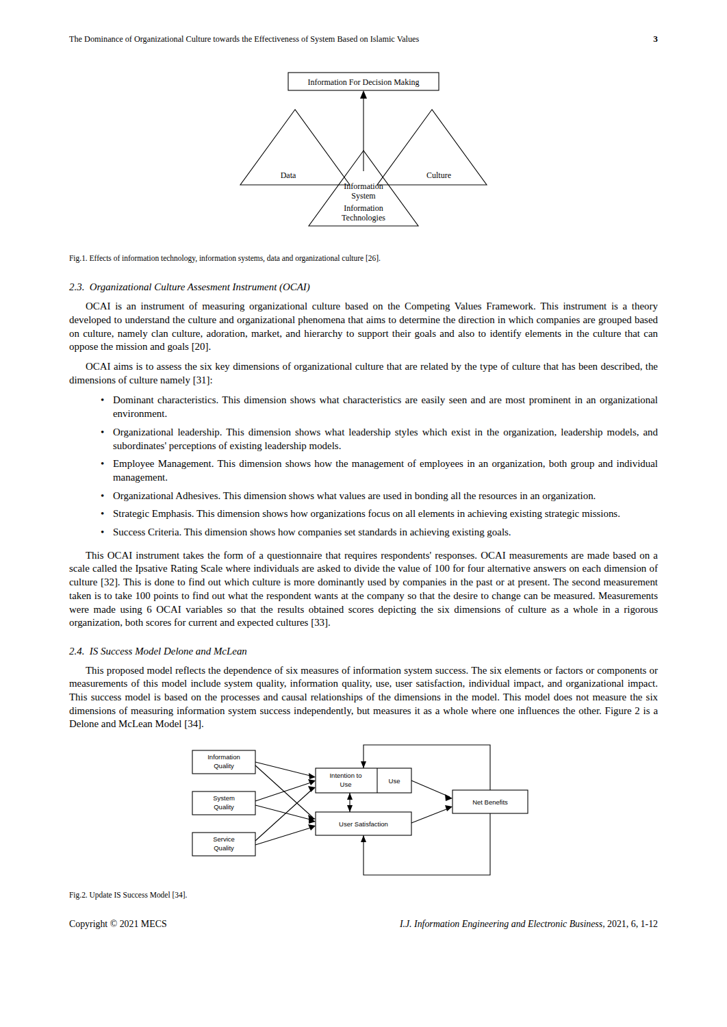The Dominance of Organizational Culture towards the Effectiveness of System Based on Islamic Values
3
Information For Decision Making Data Culture Information System Information Technologies
Fig.1. Effects of information technology, information systems, data and organizational culture [26].
2.3. Organizational Culture Assesment Instrument (OCAI)
OCAI is an instrument of measuring organizational culture based on the Competing Values Framework. This instrument is a theory developed to understand the culture and organizational phenomena that aims to determine the direction in which companies are grouped based on culture, namely clan culture, adoration, market, and hierarchy to support their goals and also to identify elements in the culture that can oppose the mission and goals [20].
OCAI aims is to assess the six key dimensions of organizational culture that are related by the type of culture that has been described, the dimensions of culture namely [31]:
Dominant characteristics. This dimension shows what characteristics are easily seen and are most prominent in an organizational environment.
Organizational leadership. This dimension shows what leadership styles which exist in the organization, leadership models, and subordinates' perceptions of existing leadership models.
Employee Management. This dimension shows how the management of employees in an organization, both group and individual management.
Organizational Adhesives. This dimension shows what values are used in bonding all the resources in an organization.
Strategic Emphasis. This dimension shows how organizations focus on all elements in achieving existing strategic missions.
Success Criteria. This dimension shows how companies set standards in achieving existing goals.
This OCAI instrument takes the form of a questionnaire that requires respondents' responses. OCAI measurements are made based on a scale called the Ipsative Rating Scale where individuals are asked to divide the value of 100 for four alternative answers on each dimension of culture [32]. This is done to find out which culture is more dominantly used by companies in the past or at present. The second measurement taken is to take 100 points to find out what the respondent wants at the company so that the desire to change can be measured. Measurements were made using 6 OCAI variables so that the results obtained scores depicting the six dimensions of culture as a whole in a rigorous organization, both scores for current and expected cultures [33].
2.4. IS Success Model Delone and McLean
This proposed model reflects the dependence of six measures of information system success. The six elements or factors or components or measurements of this model include system quality, information quality, use, user satisfaction, individual impact, and organizational impact. This success model is based on the processes and causal relationships of the dimensions in the model. This model does not measure the six dimensions of measuring information system success independently, but measures it as a whole where one influences the other. Figure 2 is a Delone and McLean Model [34].
Information Quality System Quality Service Quality Intention to Use Use User Satisfaction Net Benefits
Fig.2. Update IS Success Model [34].
Copyright © 2021 MECS
I.J. Information Engineering and Electronic Business, 2021, 6, 1-12